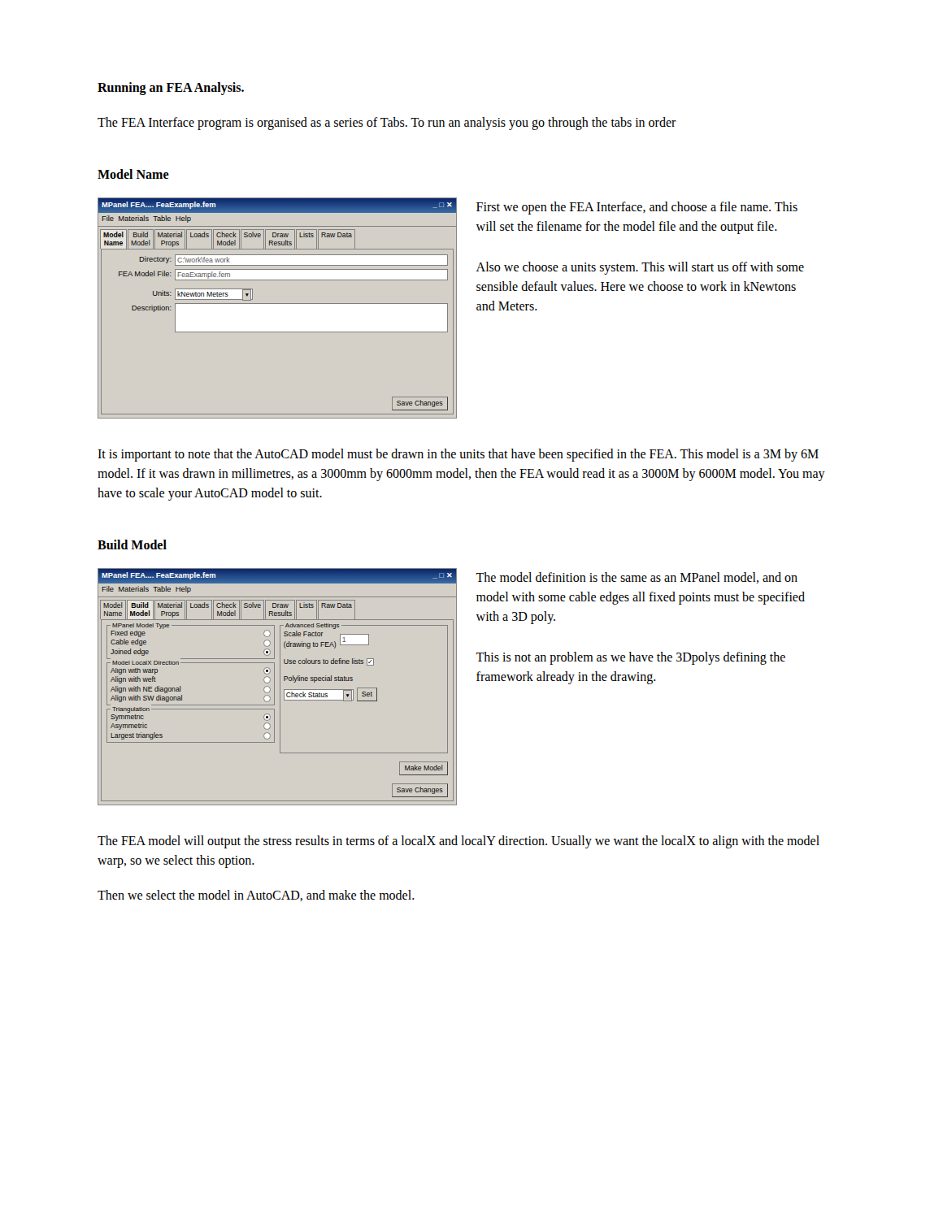Running an FEA Analysis.
The FEA Interface program is organised as a series of Tabs. To run an analysis you go through the tabs in order
Model Name
MPanel FEA.... FeaExample.fem_ □ ✕
File Materials Table Help
Model
Name
Build
Model
Material
Props
Loads
Check
Model
Solve
Draw
Results
Lists
Raw Data
Directory:
C:\work\fea work
FEA Model File:
FeaExample.fem
Units:
kNewton Meters
Description:
Save Changes
First we open the FEA Interface, and choose a file name. This will set the filename for the model file and the output file.
Also we choose a units system. This will start us off with some sensible default values. Here we choose to work in kNewtons and Meters.
It is important to note that the AutoCAD model must be drawn in the units that have been specified in the FEA. This model is a 3M by 6M model. If it was drawn in millimetres, as a 3000mm by 6000mm model, then the FEA would read it as a 3000M by 6000M model. You may have to scale your AutoCAD model to suit.
Build Model
MPanel FEA.... FeaExample.fem_ □ ✕
File Materials Table Help
Model
Name
Build
Model
Material
Props
Loads
Check
Model
Solve
Draw
Results
Lists
Raw Data
MPanel Model Type
Fixed edge
Cable edge
Joined edge
Model LocalX Direction
Align with warp
Align with weft
Align with NE diagonal
Align with SW diagonal
Triangulation
Symmetric
Asymmetric
Largest triangles
Advanced Settings
Scale Factor
(drawing to FEA) 1
Use colours to define lists ✓
Polyline special status
Check Status Set
Make Model
Save Changes
The model definition is the same as an MPanel model, and on model with some cable edges all fixed points must be specified with a 3D poly.
This is not an problem as we have the 3Dpolys defining the framework already in the drawing.
The FEA model will output the stress results in terms of a localX and localY direction. Usually we want the localX to align with the model warp, so we select this option.
Then we select the model in AutoCAD, and make the model.